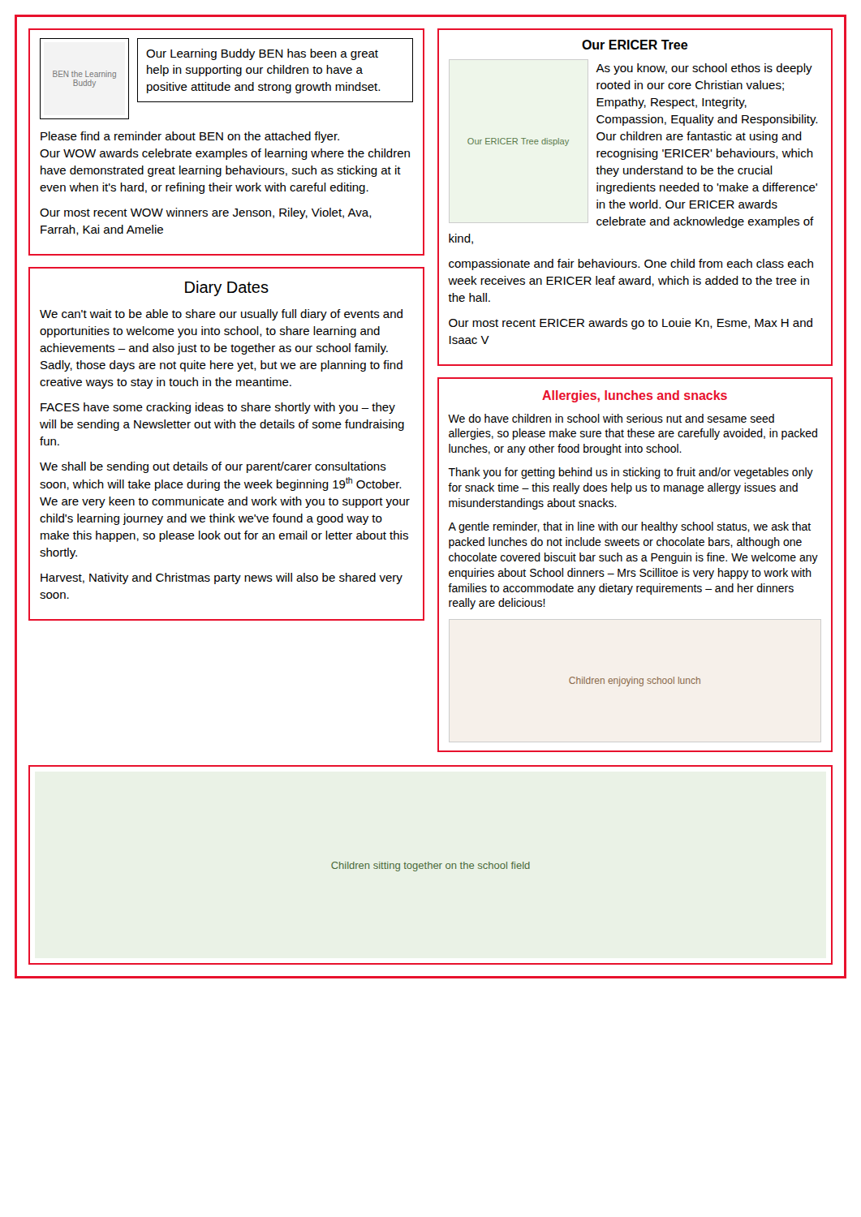BEN the Learning Buddy
Our Learning Buddy BEN has been a great help in supporting our children to have a positive attitude and strong growth mindset.
Please find a reminder about BEN on the attached flyer.
Our WOW awards celebrate examples of learning where the children have demonstrated great learning behaviours, such as sticking at it even when it's hard, or refining their work with careful editing.
Our most recent WOW winners are Jenson, Riley, Violet, Ava, Farrah, Kai and Amelie
Diary Dates
We can't wait to be able to share our usually full diary of events and opportunities to welcome you into school, to share learning and achievements – and also just to be together as our school family. Sadly, those days are not quite here yet, but we are planning to find creative ways to stay in touch in the meantime.
FACES have some cracking ideas to share shortly with you – they will be sending a Newsletter out with the details of some fundraising fun.
We shall be sending out details of our parent/carer consultations soon, which will take place during the week beginning 19th October. We are very keen to communicate and work with you to support your child's learning journey and we think we've found a good way to make this happen, so please look out for an email or letter about this shortly.
Harvest, Nativity and Christmas party news will also be shared very soon.
Our ERICER Tree
Our ERICER Tree display
As you know, our school ethos is deeply rooted in our core Christian values; Empathy, Respect, Integrity, Compassion, Equality and Responsibility. Our children are fantastic at using and recognising 'ERICER' behaviours, which they understand to be the crucial ingredients needed to 'make a difference' in the world. Our ERICER awards celebrate and acknowledge examples of kind,
compassionate and fair behaviours. One child from each class each week receives an ERICER leaf award, which is added to the tree in the hall.
Our most recent ERICER awards go to Louie Kn, Esme, Max H and Isaac V
Allergies, lunches and snacks
We do have children in school with serious nut and sesame seed allergies, so please make sure that these are carefully avoided, in packed lunches, or any other food brought into school.
Thank you for getting behind us in sticking to fruit and/or vegetables only for snack time – this really does help us to manage allergy issues and misunderstandings about snacks.
A gentle reminder, that in line with our healthy school status, we ask that packed lunches do not include sweets or chocolate bars, although one chocolate covered biscuit bar such as a Penguin is fine. We welcome any enquiries about School dinners – Mrs Scillitoe is very happy to work with families to accommodate any dietary requirements – and her dinners really are delicious!
Children enjoying school lunch
Children sitting together on the school field